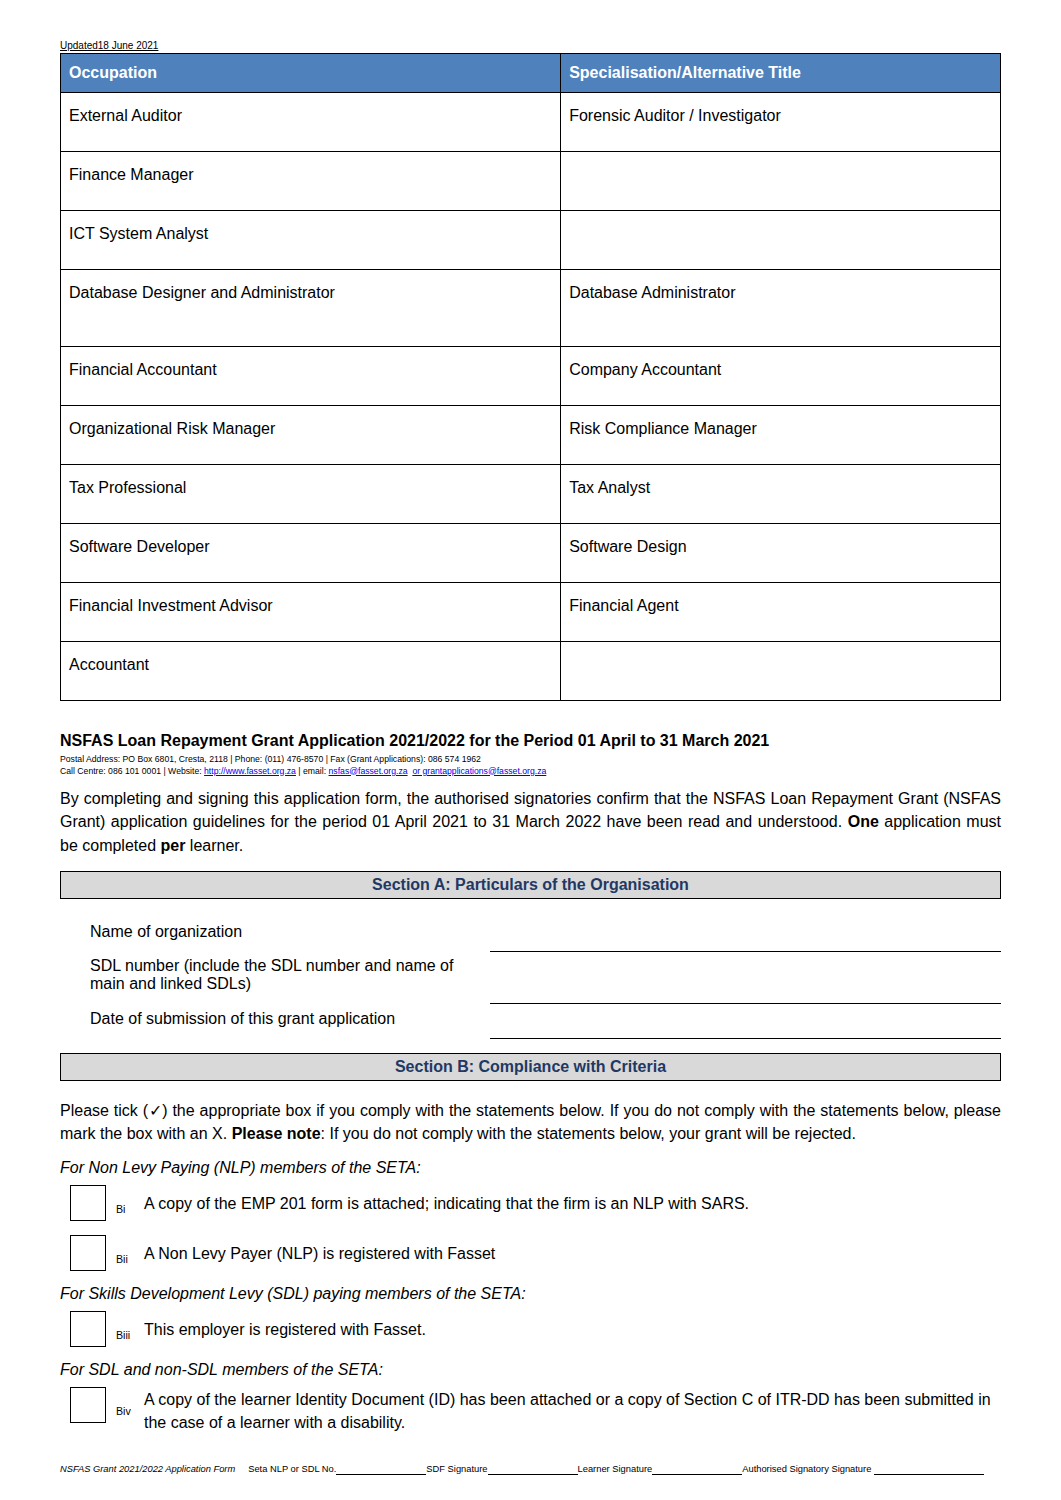Updated18 June 2021
| Occupation | Specialisation/Alternative Title |
| --- | --- |
| External Auditor | Forensic Auditor / Investigator |
| Finance Manager | |
| ICT System Analyst | |
| Database Designer and Administrator | Database Administrator |
| Financial Accountant | Company Accountant |
| Organizational Risk Manager | Risk Compliance Manager |
| Tax Professional | Tax Analyst |
| Software Developer | Software Design |
| Financial Investment Advisor | Financial Agent |
| Accountant | |
NSFAS Loan Repayment Grant Application 2021/2022 for the Period 01 April to 31 March 2021
Postal Address: PO Box 6801, Cresta, 2118 | Phone: (011) 476-8570 | Fax (Grant Applications): 086 574 1962
Call Centre: 086 101 0001 | Website: http://www.fasset.org.za | email: nsfas@fasset.org.za or grantapplications@fasset.org.za
By completing and signing this application form, the authorised signatories confirm that the NSFAS Loan Repayment Grant (NSFAS Grant) application guidelines for the period 01 April 2021 to 31 March 2022 have been read and understood. One application must be completed per learner.
Section A: Particulars of the Organisation
| Name of organization | |
| SDL number (include the SDL number and name of main and linked SDLs) | |
| Date of submission of this grant application | |
Section B: Compliance with Criteria
Please tick (✓) the appropriate box if you comply with the statements below. If you do not comply with the statements below, please mark the box with an X. Please note: If you do not comply with the statements below, your grant will be rejected.
For Non Levy Paying (NLP) members of the SETA:
Bi
A copy of the EMP 201 form is attached; indicating that the firm is an NLP with SARS.
Bii
A Non Levy Payer (NLP) is registered with Fasset
For Skills Development Levy (SDL) paying members of the SETA:
Biii
This employer is registered with Fasset.
For SDL and non-SDL members of the SETA:
Biv
A copy of the learner Identity Document (ID) has been attached or a copy of Section C of ITR-DD has been submitted in the case of a learner with a disability.
NSFAS Grant 2021/2022 Application Form Seta NLP or SDL No. SDF Signature Learner Signature Authorised Signatory Signature